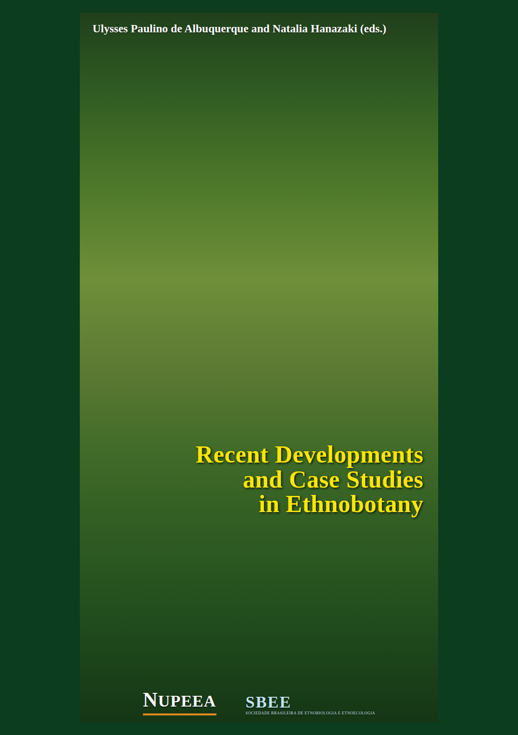Ulysses Paulino de Albuquerque and Natalia Hanazaki (eds.)
Recent Developments and Case Studies in Ethnobotany
NUPEEA
SBEE SOCIEDADE BRASILEIRA DE ETNOBIOLOGIA E ETNOECOLOGIA